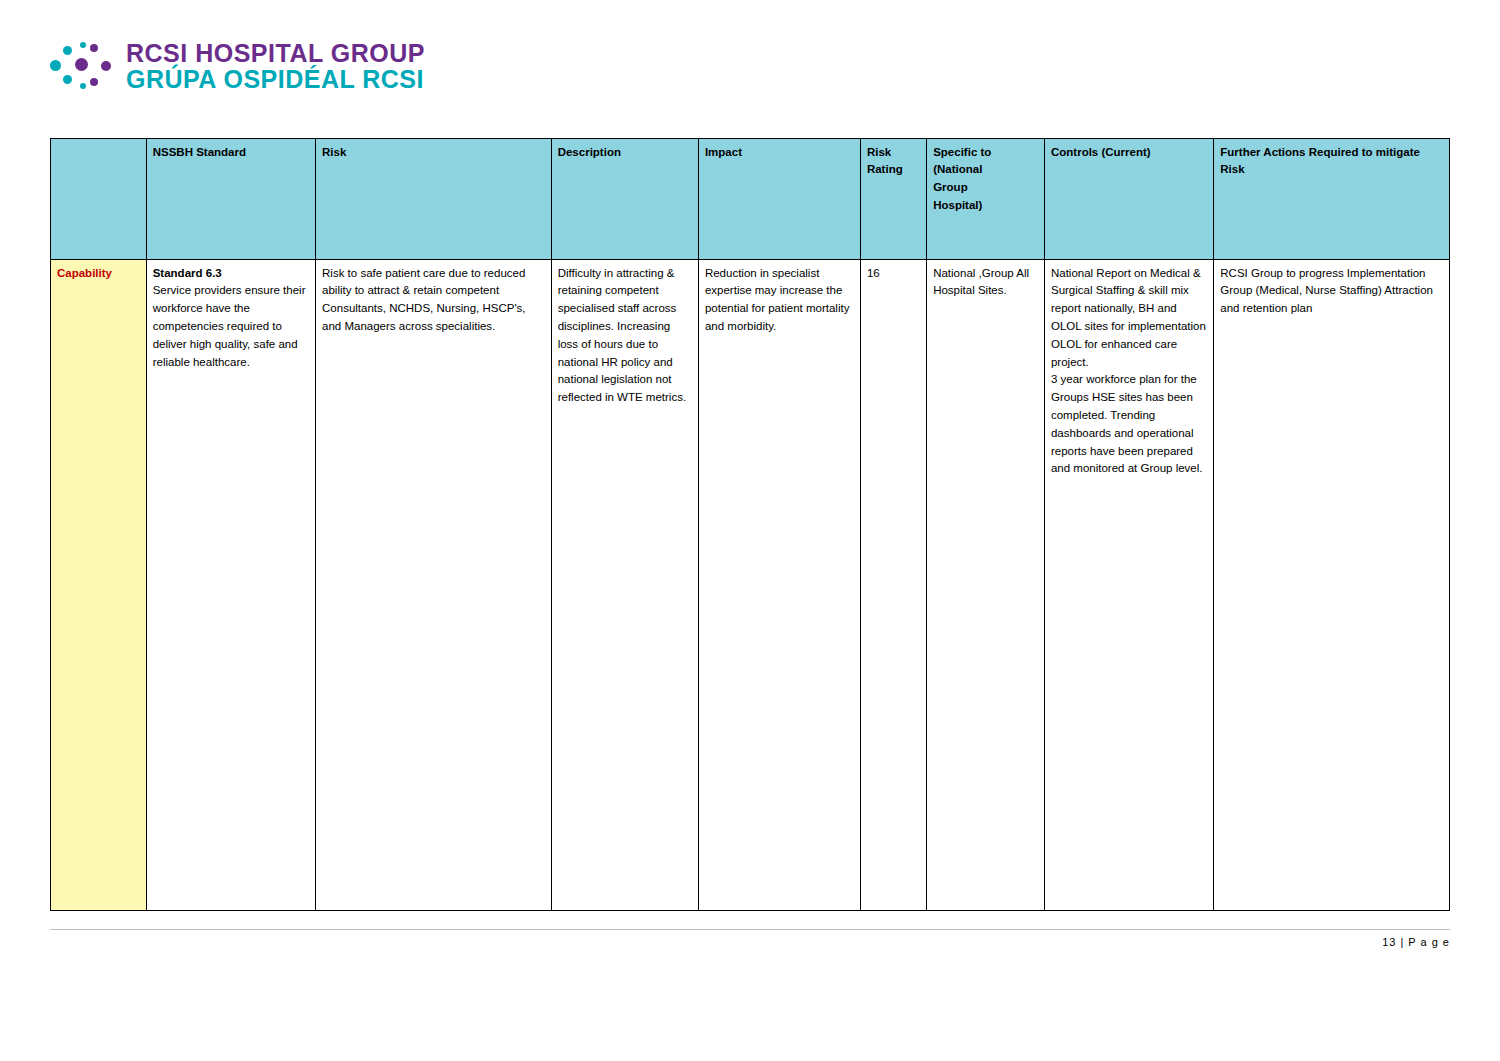RCSI HOSPITAL GROUP
GRÚPA OSPIDÉAL RCSI
| | NSSBH Standard | Risk | Description | Impact | Risk Rating | Specific to (National Group Hospital) | Controls (Current) | Further Actions Required to mitigate Risk |
| --- | --- | --- | --- | --- | --- | --- | --- | --- |
| Capability | Standard 6.3 Service providers ensure their workforce have the competencies required to deliver high quality, safe and reliable healthcare. | Risk to safe patient care due to reduced ability to attract & retain competent Consultants, NCHDS, Nursing, HSCP's, and Managers across specialities. | Difficulty in attracting & retaining competent specialised staff across disciplines. Increasing loss of hours due to national HR policy and national legislation not reflected in WTE metrics. | Reduction in specialist expertise may increase the potential for patient mortality and morbidity. | 16 | National ,Group All Hospital Sites. | National Report on Medical & Surgical Staffing & skill mix report nationally, BH and OLOL sites for implementation OLOL for enhanced care project. 3 year workforce plan for the Groups HSE sites has been completed. Trending dashboards and operational reports have been prepared and monitored at Group level. | RCSI Group to progress Implementation Group (Medical, Nurse Staffing) Attraction and retention plan |
13 | P a g e